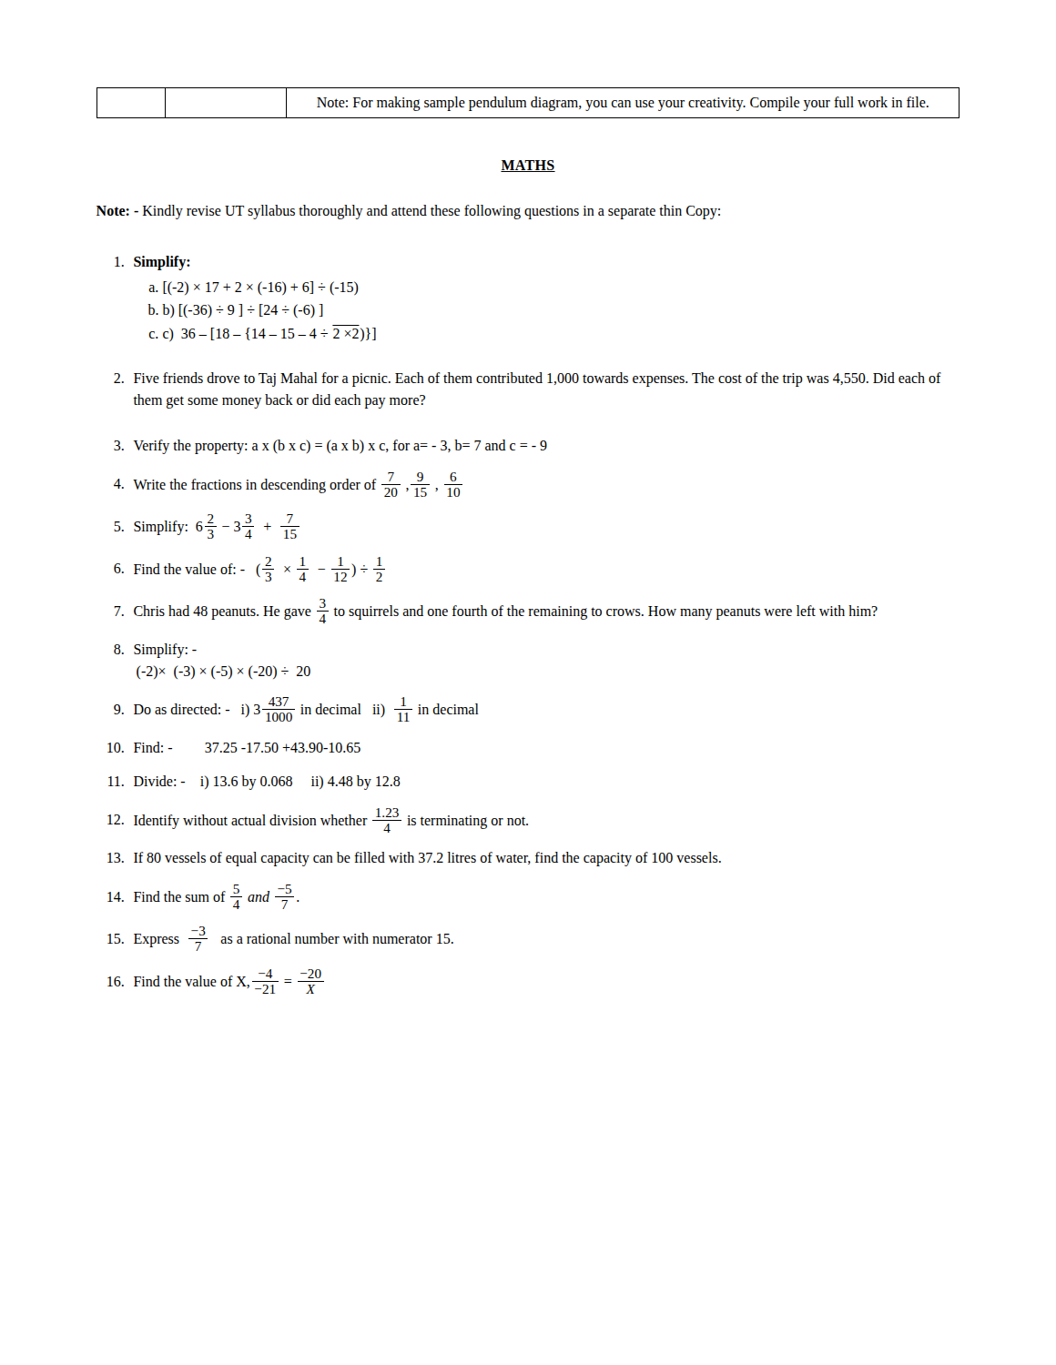| | | Note: For making sample pendulum diagram, you can use your creativity. Compile your full work in file. |
MATHS
Note: - Kindly revise UT syllabus thoroughly and attend these following questions in a separate thin Copy:
Simplify:
[(-2) × 17 + 2 × (-16) + 6] ÷ (-15)
b) [(-36) ÷ 9 ] ÷ [24 ÷ (-6) ]
c) 36 – [18 – {14 – 15 – 4 ÷ 2 ×2)}]
Five friends drove to Taj Mahal for a picnic. Each of them contributed 1,000 towards expenses. The cost of the trip was 4,550. Did each of them get some money back or did each pay more?
Verify the property: a x (b x c) = (a x b) x c, for a= - 3, b= 7 and c = - 9
Write the fractions in descending order of 720 ,915 , 610
Simplify: 623 − 334 + 715
Find the value of: - (23 × 14 − 112) ÷ 12
Chris had 48 peanuts. He gave 34 to squirrels and one fourth of the remaining to crows. How many peanuts were left with him?
Simplify: - (-2)× (-3) × (-5) × (-20) ÷ 20
Do as directed: - i) 34371000 in decimal ii) 111 in decimal
Find: - 37.25 -17.50 +43.90-10.65
Divide: - i) 13.6 by 0.068 ii) 4.48 by 12.8
Identify without actual division whether 1.234 is terminating or not.
If 80 vessels of equal capacity can be filled with 37.2 litres of water, find the capacity of 100 vessels.
Find the sum of 54 and −57.
Express −37 as a rational number with numerator 15.
Find the value of X,−4−21 = −20 X